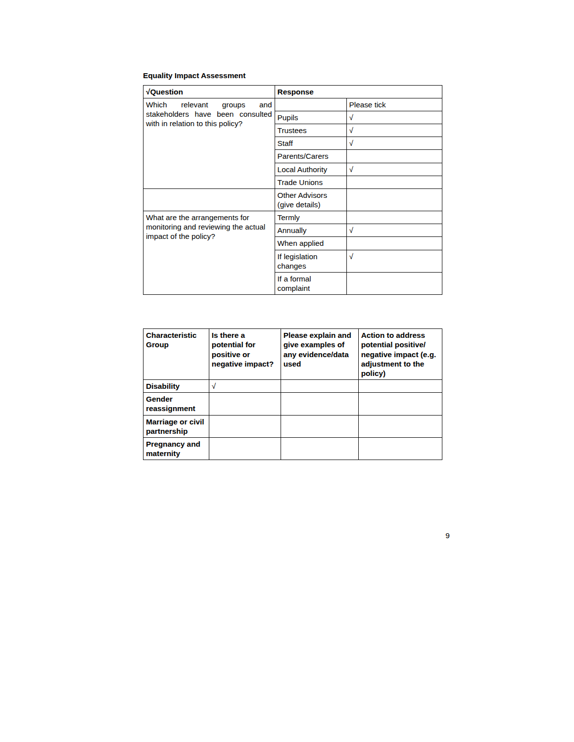Equality Impact Assessment
| √Question | Response |
| Which relevant groups and stakeholders have been consulted with in relation to this policy? | | Please tick |
| Pupils | √ |
| Trustees | √ |
| Staff | √ |
| Parents/Carers | |
| Local Authority | √ |
| Trade Unions | |
| | Other Advisors (give details) | |
| What are the arrangements for monitoring and reviewing the actual impact of the policy? | Termly | |
| Annually | √ |
| When applied | |
| If legislation changes | √ |
| If a formal complaint | |
| Characteristic Group | Is there a potential for positive or negative impact? | Please explain and give examples of any evidence/data used | Action to address potential positive/ negative impact (e.g. adjustment to the policy) |
| Disability | √ | | |
| Gender reassignment | | | |
| Marriage or civil partnership | | | |
| Pregnancy and maternity | | | |
9